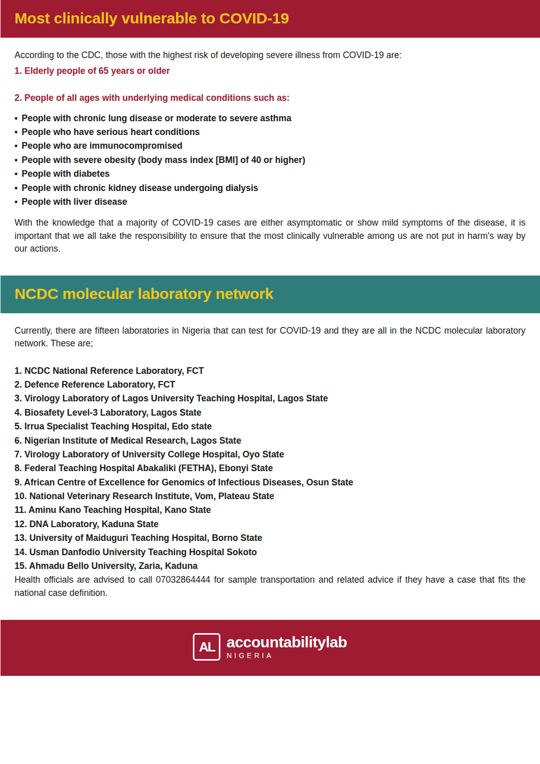Most clinically vulnerable to COVID-19
According to the CDC, those with the highest risk of developing severe illness from COVID-19 are:
1. Elderly people of 65 years or older
2. People of all ages with underlying medical conditions such as:
People with chronic lung disease or moderate to severe asthma
People who have serious heart conditions
People who are immunocompromised
People with severe obesity (body mass index [BMI] of 40 or higher)
People with diabetes
People with chronic kidney disease undergoing dialysis
People with liver disease
With the knowledge that a majority of COVID-19 cases are either asymptomatic or show mild symptoms of the disease, it is important that we all take the responsibility to ensure that the most clinically vulnerable among us are not put in harm's way by our actions.
NCDC molecular laboratory network
Currently, there are fifteen laboratories in Nigeria that can test for COVID-19 and they are all in the NCDC molecular laboratory network. These are;
NCDC National Reference Laboratory, FCT
Defence Reference Laboratory, FCT
Virology Laboratory of Lagos University Teaching Hospital, Lagos State
Biosafety Level-3 Laboratory, Lagos State
Irrua Specialist Teaching Hospital, Edo state
Nigerian Institute of Medical Research, Lagos State
Virology Laboratory of University College Hospital, Oyo State
Federal Teaching Hospital Abakaliki (FETHA), Ebonyi State
African Centre of Excellence for Genomics of Infectious Diseases, Osun State
National Veterinary Research Institute, Vom, Plateau State
Aminu Kano Teaching Hospital, Kano State
DNA Laboratory, Kaduna State
University of Maiduguri Teaching Hospital, Borno State
Usman Danfodio University Teaching Hospital Sokoto
Ahmadu Bello University, Zaria, Kaduna
Health officials are advised to call 07032864444 for sample transportation and related advice if they have a case that fits the national case definition.
AL
accountabilitylab NIGERIA